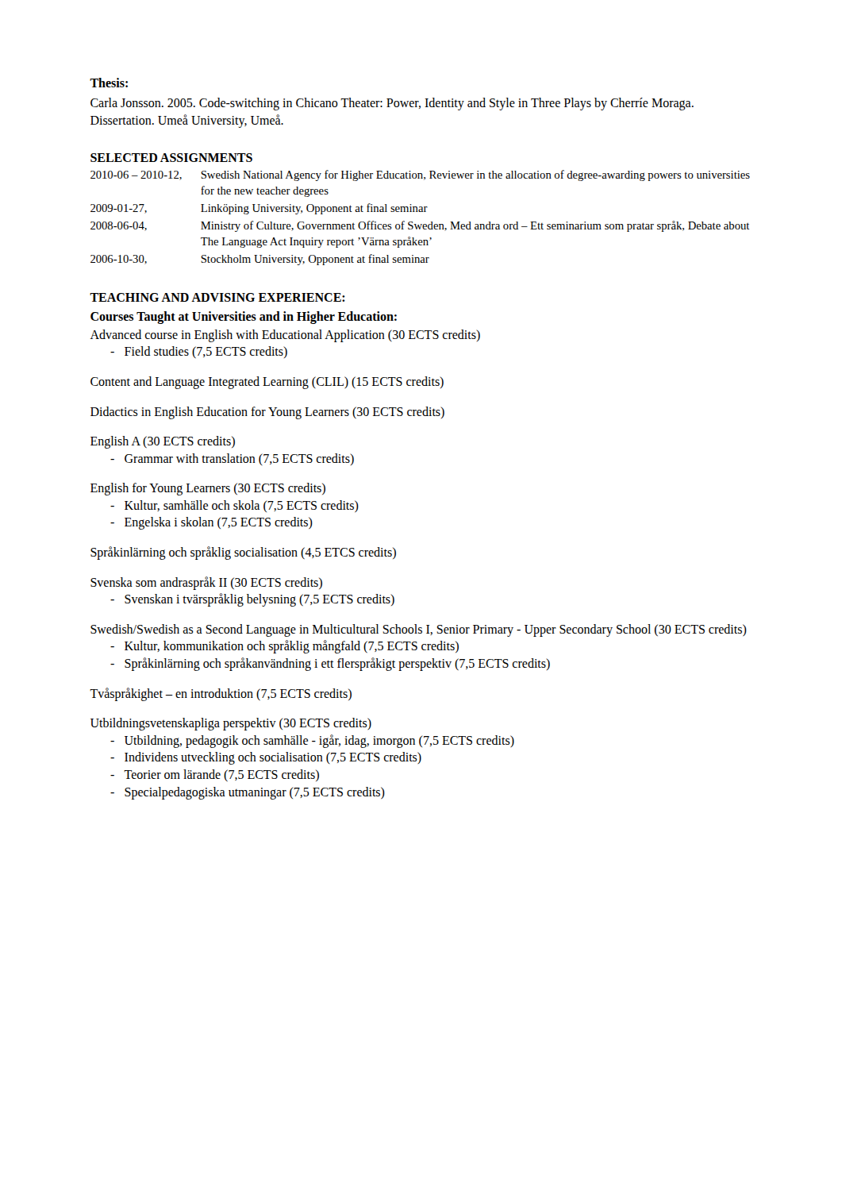Thesis:
Carla Jonsson. 2005. Code-switching in Chicano Theater: Power, Identity and Style in Three Plays by Cherríe Moraga. Dissertation. Umeå University, Umeå.
SELECTED ASSIGNMENTS
| 2010-06 – 2010-12, | Swedish National Agency for Higher Education, Reviewer in the allocation of degree-awarding powers to universities for the new teacher degrees |
| 2009-01-27, | Linköping University, Opponent at final seminar |
| 2008-06-04, | Ministry of Culture, Government Offices of Sweden, Med andra ord – Ett seminarium som pratar språk, Debate about The Language Act Inquiry report ’Värna språken’ |
| 2006-10-30, | Stockholm University, Opponent at final seminar |
TEACHING AND ADVISING EXPERIENCE:
Courses Taught at Universities and in Higher Education:
Advanced course in English with Educational Application (30 ECTS credits)
Field studies (7,5 ECTS credits)
Content and Language Integrated Learning (CLIL) (15 ECTS credits)
Didactics in English Education for Young Learners (30 ECTS credits)
English A (30 ECTS credits)
Grammar with translation (7,5 ECTS credits)
English for Young Learners (30 ECTS credits)
Kultur, samhälle och skola (7,5 ECTS credits)
Engelska i skolan (7,5 ECTS credits)
Språkinlärning och språklig socialisation (4,5 ETCS credits)
Svenska som andraspråk II (30 ECTS credits)
Svenskan i tvärspråklig belysning (7,5 ECTS credits)
Swedish/Swedish as a Second Language in Multicultural Schools I, Senior Primary - Upper Secondary School (30 ECTS credits)
Kultur, kommunikation och språklig mångfald (7,5 ECTS credits)
Språkinlärning och språkanvändning i ett flerspråkigt perspektiv (7,5 ECTS credits)
Tvåspråkighet – en introduktion (7,5 ECTS credits)
Utbildningsvetenskapliga perspektiv (30 ECTS credits)
Utbildning, pedagogik och samhälle - igår, idag, imorgon (7,5 ECTS credits)
Individens utveckling och socialisation (7,5 ECTS credits)
Teorier om lärande (7,5 ECTS credits)
Specialpedagogiska utmaningar (7,5 ECTS credits)